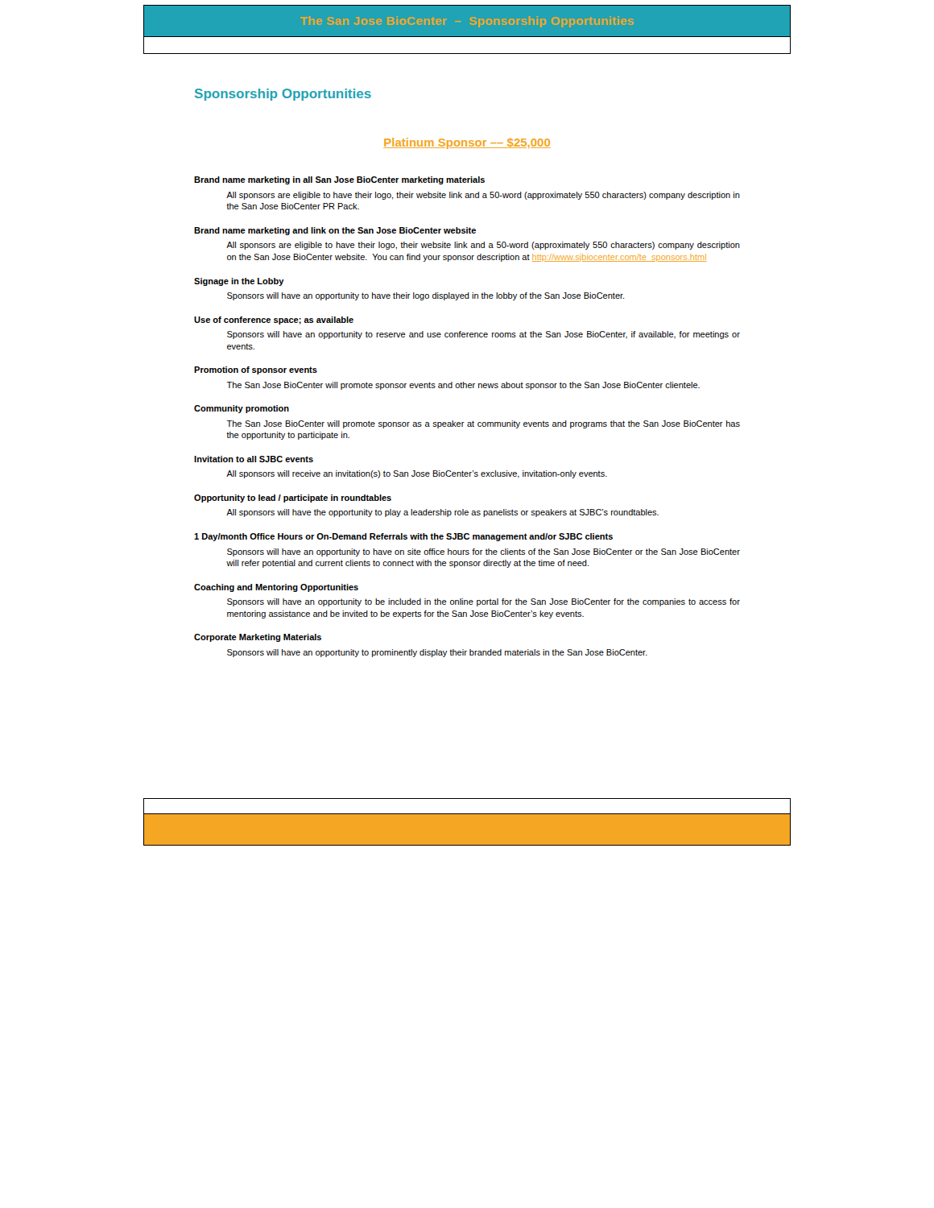The San Jose BioCenter – Sponsorship Opportunities
Sponsorship Opportunities
Platinum Sponsor –– $25,000
Brand name marketing in all San Jose BioCenter marketing materials
All sponsors are eligible to have their logo, their website link and a 50-word (approximately 550 characters) company description in the San Jose BioCenter PR Pack.
Brand name marketing and link on the San Jose BioCenter website
All sponsors are eligible to have their logo, their website link and a 50-word (approximately 550 characters) company description on the San Jose BioCenter website. You can find your sponsor description at http://www.sjbiocenter.com/te_sponsors.html
Signage in the Lobby
Sponsors will have an opportunity to have their logo displayed in the lobby of the San Jose BioCenter.
Use of conference space; as available
Sponsors will have an opportunity to reserve and use conference rooms at the San Jose BioCenter, if available, for meetings or events.
Promotion of sponsor events
The San Jose BioCenter will promote sponsor events and other news about sponsor to the San Jose BioCenter clientele.
Community promotion
The San Jose BioCenter will promote sponsor as a speaker at community events and programs that the San Jose BioCenter has the opportunity to participate in.
Invitation to all SJBC events
All sponsors will receive an invitation(s) to San Jose BioCenter’s exclusive, invitation-only events.
Opportunity to lead / participate in roundtables
All sponsors will have the opportunity to play a leadership role as panelists or speakers at SJBC’s roundtables.
1 Day/month Office Hours or On-Demand Referrals with the SJBC management and/or SJBC clients
Sponsors will have an opportunity to have on site office hours for the clients of the San Jose BioCenter or the San Jose BioCenter will refer potential and current clients to connect with the sponsor directly at the time of need.
Coaching and Mentoring Opportunities
Sponsors will have an opportunity to be included in the online portal for the San Jose BioCenter for the companies to access for mentoring assistance and be invited to be experts for the San Jose BioCenter’s key events.
Corporate Marketing Materials
Sponsors will have an opportunity to prominently display their branded materials in the San Jose BioCenter.